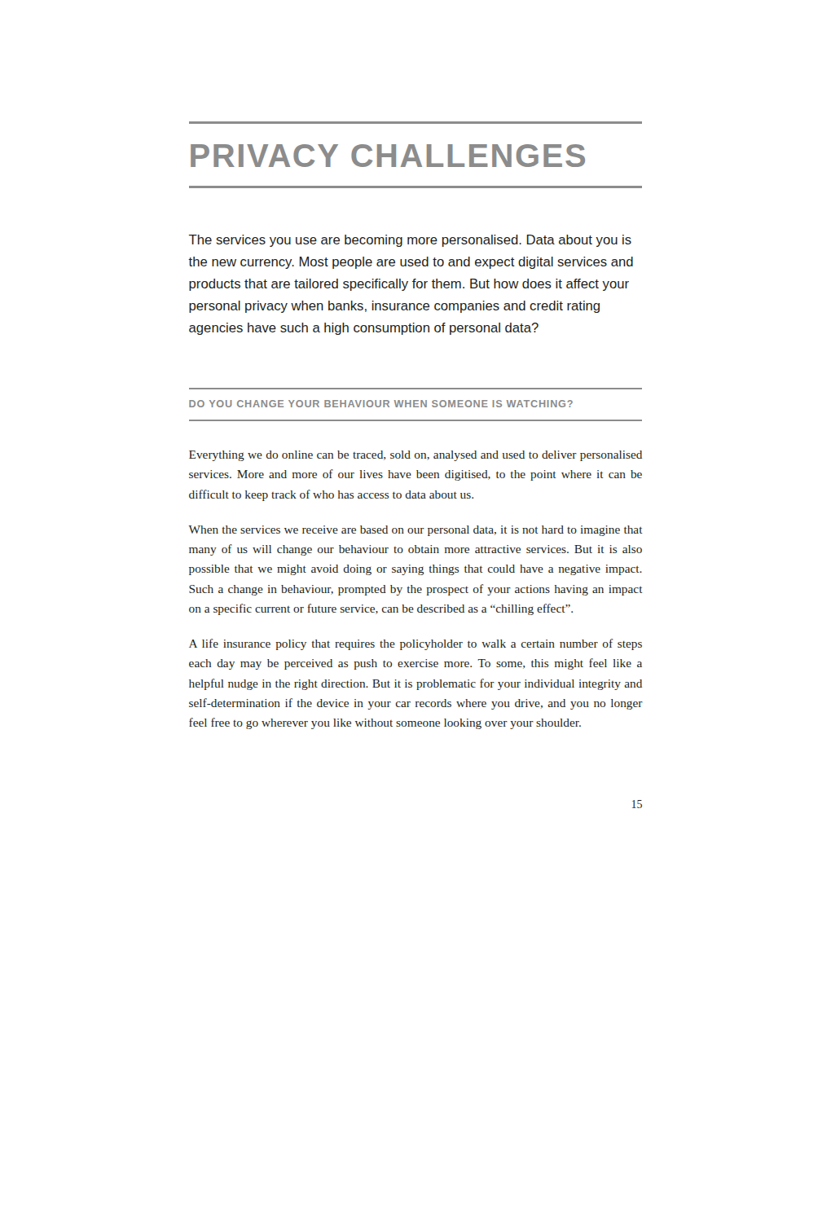PRIVACY CHALLENGES
The services you use are becoming more personalised. Data about you is the new currency. Most people are used to and expect digital services and products that are tailored specifically for them. But how does it affect your personal privacy when banks, insurance companies and credit rating agencies have such a high consumption of personal data?
DO YOU CHANGE YOUR BEHAVIOUR WHEN SOMEONE IS WATCHING?
Everything we do online can be traced, sold on, analysed and used to deliver personalised services. More and more of our lives have been digitised, to the point where it can be difficult to keep track of who has access to data about us.
When the services we receive are based on our personal data, it is not hard to imagine that many of us will change our behaviour to obtain more attractive services. But it is also possible that we might avoid doing or saying things that could have a negative impact. Such a change in behaviour, prompted by the prospect of your actions having an impact on a specific current or future service, can be described as a “chilling effect”.
A life insurance policy that requires the policyholder to walk a certain number of steps each day may be perceived as push to exercise more. To some, this might feel like a helpful nudge in the right direction. But it is problematic for your individual integrity and self-determination if the device in your car records where you drive, and you no longer feel free to go wherever you like without someone looking over your shoulder.
15